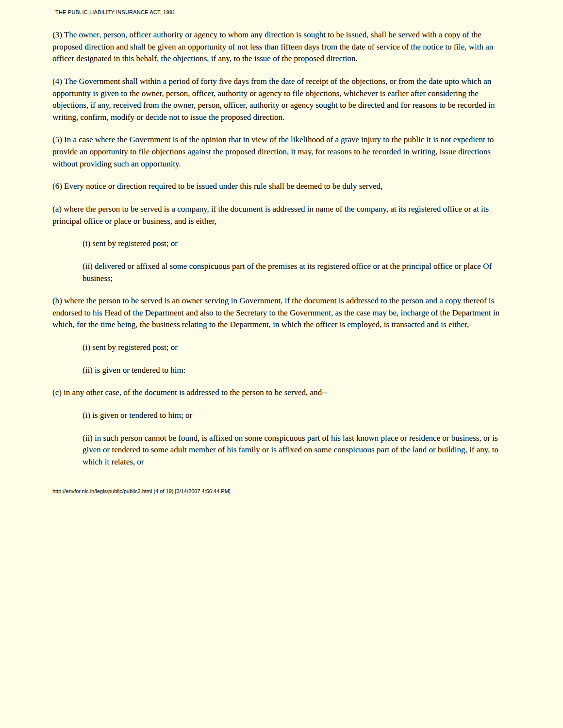THE PUBLIC LIABILITY INSURANCE ACT, 1991
(3) The owner, person, officer authority or agency to whom any direction is sought to be issued, shall be served with a copy of the proposed direction and shall be given an opportunity of not less than fifteen days from the date of service of the notice to file, with an officer designated in this behalf, the objections, if any, to the issue of the proposed direction.
(4) The Government shall within a period of forty five days from the date of receipt of the objections, or from the date upto which an opportunity is given to the owner, person, officer, authority or agency to file objections, whichever is earlier after considering the objections, if any, received from the owner, person, officer, authority or agency sought to be directed and for reasons to be recorded in writing, confirm, modify or decide not to issue the proposed direction.
(5) In a case where the Government is of the opinion that in view of the likelihood of a grave injury to the public it is not expedient to provide an opportunity to file objections against the proposed direction, it may, for reasons to be recorded in writing, issue directions without providing such an opportunity.
(6) Every notice or direction required to be issued under this rule shall be deemed to be duly served,
(a) where the person to be served is a company, if the document is addressed in name of the company, at its registered office or at its principal office or place or business, and is either,
(i) sent by registered post; or
(ii) delivered or affixed al some conspicuous part of the premises at its registered office or at the principal office or place Of business;
(b) where the person to be served is an owner serving in Government, if the document is addressed to the person and a copy thereof is endorsed to his Head of the Department and also to the Secretary to the Government, as the case may be, incharge of the Department in which, for the time being, the business relating to the Department, in which the officer is employed, is transacted and is either,-
(i) sent by registered post; or
(ii) is given or tendered to him:
(c) in any other case, of the document is addressed to the person to be served, and--
(i) is given or tendered to him; or
(ii) in such person cannot be found, is affixed on some conspicuous part of his last known place or residence or business, or is given or tendered to some adult member of his family or is affixed on some conspicuous part of the land or building, if any, to which it relates, or
http://envfor.nic.in/legis/public/public2.html (4 of 19) [3/14/2007 4:56:44 PM]